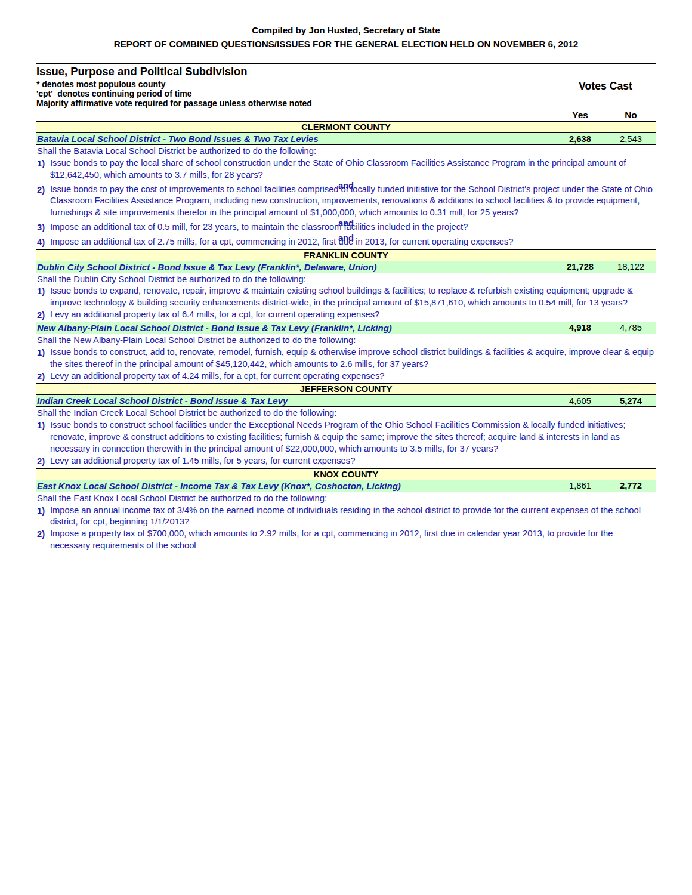Compiled by Jon Husted, Secretary of State
REPORT OF COMBINED QUESTIONS/ISSUES FOR THE GENERAL ELECTION HELD ON NOVEMBER 6, 2012
| Issue, Purpose and Political Subdivision * denotes most populous county 'cpt' denotes continuing period of time Majority affirmative vote required for passage unless otherwise noted | Votes Cast |
| | Yes | No |
| CLERMONT COUNTY |
| Batavia Local School District - Two Bond Issues & Two Tax Levies | 2,638 | 2,543 |
| Shall the Batavia Local School District be authorized to do the following: 1) Issue bonds to pay the local share of school construction under the State of Ohio Classroom Facilities Assistance Program in the principal amount of $12,642,450, which amounts to 3.7 mills, for 28 years? and 2) Issue bonds to pay the cost of improvements to school facilities comprised of locally funded initiative for the School District's project under the State of Ohio Classroom Facilities Assistance Program, including new construction, improvements, renovations & additions to school facilities & to provide equipment, furnishings & site improvements therefor in the principal amount of $1,000,000, which amounts to 0.31 mill, for 25 years? and 3) Impose an additional tax of 0.5 mill, for 23 years, to maintain the classroom facilities included in the project? and 4) Impose an additional tax of 2.75 mills, for a cpt, commencing in 2012, first due in 2013, for current operating expenses? |
| FRANKLIN COUNTY |
| Dublin City School District - Bond Issue & Tax Levy (Franklin*, Delaware, Union) | 21,728 | 18,122 |
| Shall the Dublin City School District be authorized to do the following: 1) Issue bonds to expand, renovate, repair, improve & maintain existing school buildings & facilities; to replace & refurbish existing equipment; upgrade & improve technology & building security enhancements district-wide, in the principal amount of $15,871,610, which amounts to 0.54 mill, for 13 years? 2) Levy an additional property tax of 6.4 mills, for a cpt, for current operating expenses? |
| New Albany-Plain Local School District - Bond Issue & Tax Levy (Franklin*, Licking) | 4,918 | 4,785 |
| Shall the New Albany-Plain Local School District be authorized to do the following: 1) Issue bonds to construct, add to, renovate, remodel, furnish, equip & otherwise improve school district buildings & facilities & acquire, improve clear & equip the sites thereof in the principal amount of $45,120,442, which amounts to 2.6 mills, for 37 years? 2) Levy an additional property tax of 4.24 mills, for a cpt, for current operating expenses? |
| JEFFERSON COUNTY |
| Indian Creek Local School District - Bond Issue & Tax Levy | 4,605 | 5,274 |
| Shall the Indian Creek Local School District be authorized to do the following: 1) Issue bonds to construct school facilities under the Exceptional Needs Program of the Ohio School Facilities Commission & locally funded initiatives; renovate, improve & construct additions to existing facilities; furnish & equip the same; improve the sites thereof; acquire land & interests in land as necessary in connection therewith in the principal amount of $22,000,000, which amounts to 3.5 mills, for 37 years? 2) Levy an additional property tax of 1.45 mills, for 5 years, for current expenses? |
| KNOX COUNTY |
| East Knox Local School District - Income Tax & Tax Levy (Knox*, Coshocton, Licking) | 1,861 | 2,772 |
| Shall the East Knox Local School District be authorized to do the following: 1) Impose an annual income tax of 3/4% on the earned income of individuals residing in the school district to provide for the current expenses of the school district, for cpt, beginning 1/1/2013? 2) Impose a property tax of $700,000, which amounts to 2.92 mills, for a cpt, commencing in 2012, first due in calendar year 2013, to provide for the necessary requirements of the school |